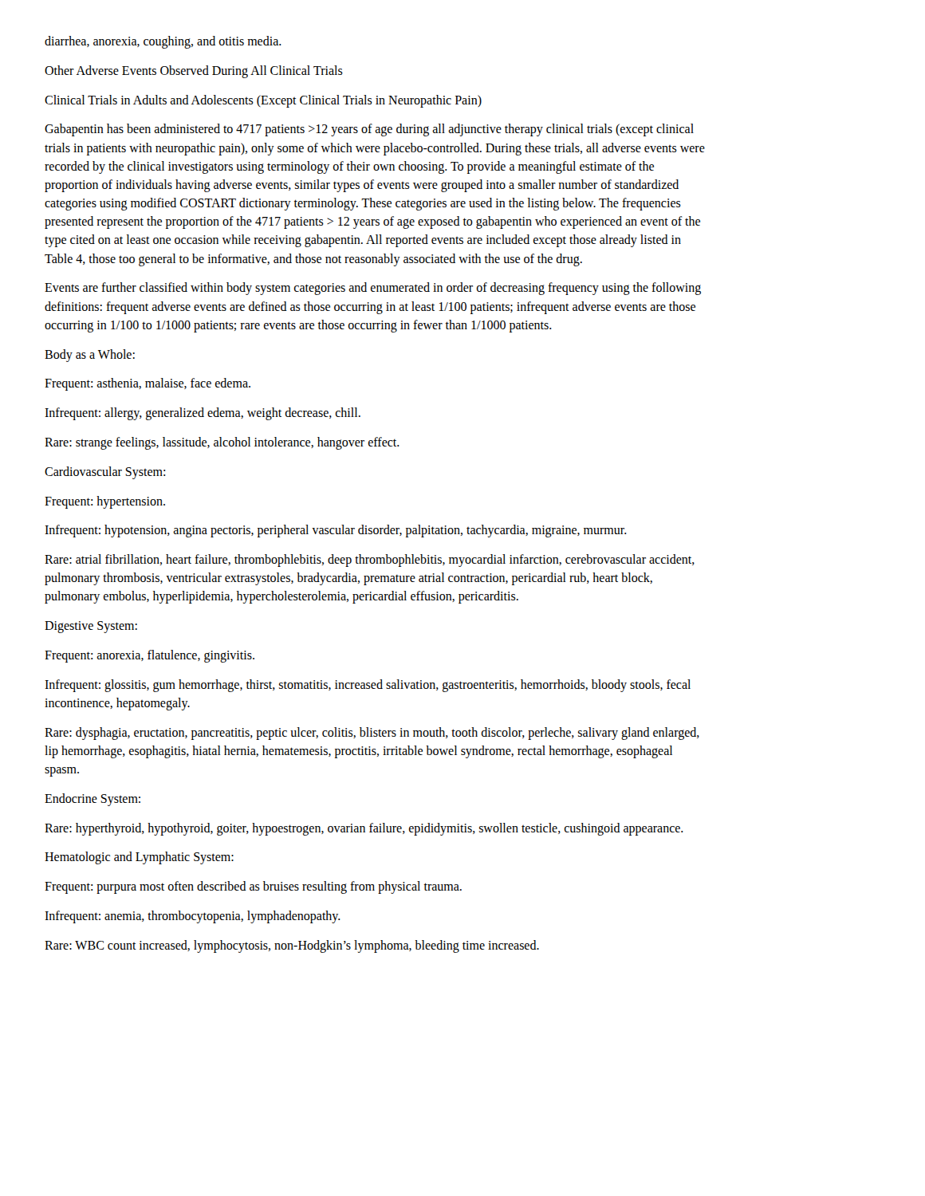diarrhea, anorexia, coughing, and otitis media.
Other Adverse Events Observed During All Clinical Trials
Clinical Trials in Adults and Adolescents (Except Clinical Trials in Neuropathic Pain)
Gabapentin has been administered to 4717 patients >12 years of age during all adjunctive therapy clinical trials (except clinical trials in patients with neuropathic pain), only some of which were placebo-controlled. During these trials, all adverse events were recorded by the clinical investigators using terminology of their own choosing. To provide a meaningful estimate of the proportion of individuals having adverse events, similar types of events were grouped into a smaller number of standardized categories using modified COSTART dictionary terminology. These categories are used in the listing below. The frequencies presented represent the proportion of the 4717 patients > 12 years of age exposed to gabapentin who experienced an event of the type cited on at least one occasion while receiving gabapentin. All reported events are included except those already listed in Table 4, those too general to be informative, and those not reasonably associated with the use of the drug.
Events are further classified within body system categories and enumerated in order of decreasing frequency using the following definitions: frequent adverse events are defined as those occurring in at least 1/100 patients; infrequent adverse events are those occurring in 1/100 to 1/1000 patients; rare events are those occurring in fewer than 1/1000 patients.
Body as a Whole:
Frequent: asthenia, malaise, face edema.
Infrequent: allergy, generalized edema, weight decrease, chill.
Rare: strange feelings, lassitude, alcohol intolerance, hangover effect.
Cardiovascular System:
Frequent: hypertension.
Infrequent: hypotension, angina pectoris, peripheral vascular disorder, palpitation, tachycardia, migraine, murmur.
Rare: atrial fibrillation, heart failure, thrombophlebitis, deep thrombophlebitis, myocardial infarction, cerebrovascular accident, pulmonary thrombosis, ventricular extrasystoles, bradycardia, premature atrial contraction, pericardial rub, heart block, pulmonary embolus, hyperlipidemia, hypercholesterolemia, pericardial effusion, pericarditis.
Digestive System:
Frequent: anorexia, flatulence, gingivitis.
Infrequent: glossitis, gum hemorrhage, thirst, stomatitis, increased salivation, gastroenteritis, hemorrhoids, bloody stools, fecal incontinence, hepatomegaly.
Rare: dysphagia, eructation, pancreatitis, peptic ulcer, colitis, blisters in mouth, tooth discolor, perleche, salivary gland enlarged, lip hemorrhage, esophagitis, hiatal hernia, hematemesis, proctitis, irritable bowel syndrome, rectal hemorrhage, esophageal spasm.
Endocrine System:
Rare: hyperthyroid, hypothyroid, goiter, hypoestrogen, ovarian failure, epididymitis, swollen testicle, cushingoid appearance.
Hematologic and Lymphatic System:
Frequent: purpura most often described as bruises resulting from physical trauma.
Infrequent: anemia, thrombocytopenia, lymphadenopathy.
Rare: WBC count increased, lymphocytosis, non-Hodgkin’s lymphoma, bleeding time increased.